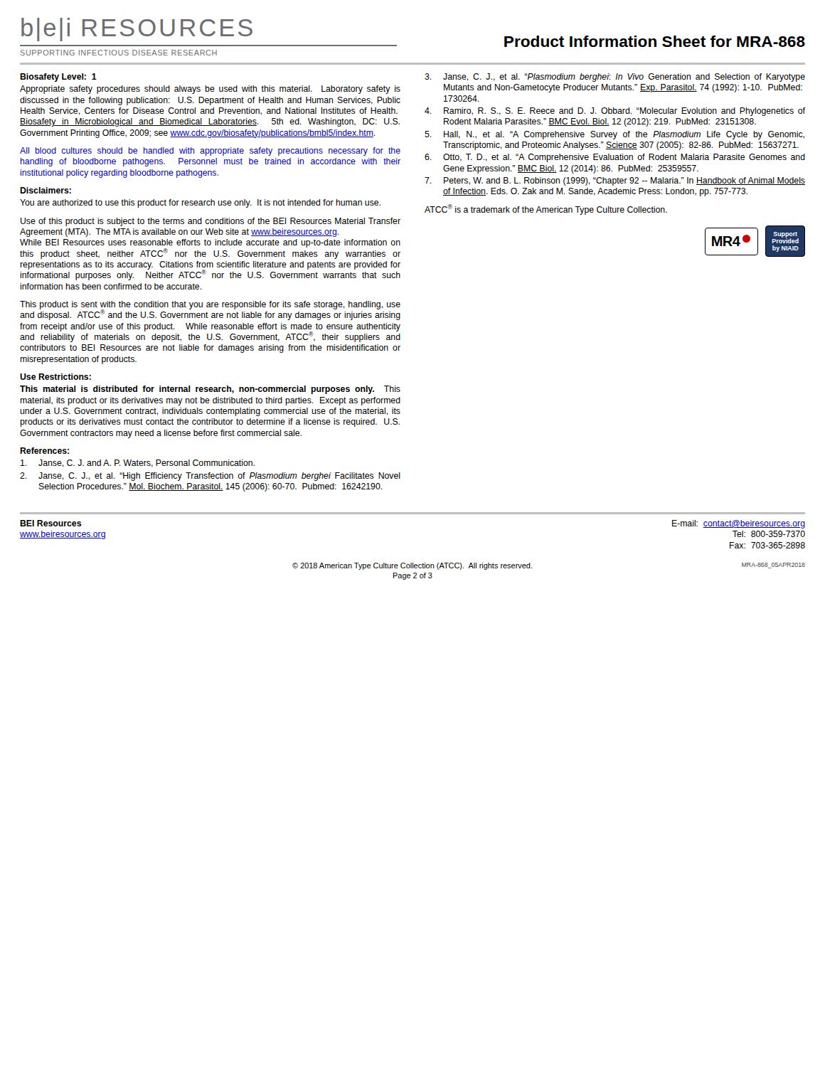b|e|i RESOURCES
SUPPORTING INFECTIOUS DISEASE RESEARCH
Product Information Sheet for MRA-868
Biosafety Level: 1
Appropriate safety procedures should always be used with this material. Laboratory safety is discussed in the following publication: U.S. Department of Health and Human Services, Public Health Service, Centers for Disease Control and Prevention, and National Institutes of Health. Biosafety in Microbiological and Biomedical Laboratories. 5th ed. Washington, DC: U.S. Government Printing Office, 2009; see www.cdc.gov/biosafety/publications/bmbl5/index.htm.
All blood cultures should be handled with appropriate safety precautions necessary for the handling of bloodborne pathogens. Personnel must be trained in accordance with their institutional policy regarding bloodborne pathogens.
Disclaimers:
You are authorized to use this product for research use only. It is not intended for human use.
Use of this product is subject to the terms and conditions of the BEI Resources Material Transfer Agreement (MTA). The MTA is available on our Web site at www.beiresources.org.
While BEI Resources uses reasonable efforts to include accurate and up-to-date information on this product sheet, neither ATCC® nor the U.S. Government makes any warranties or representations as to its accuracy. Citations from scientific literature and patents are provided for informational purposes only. Neither ATCC® nor the U.S. Government warrants that such information has been confirmed to be accurate.
This product is sent with the condition that you are responsible for its safe storage, handling, use and disposal. ATCC® and the U.S. Government are not liable for any damages or injuries arising from receipt and/or use of this product. While reasonable effort is made to ensure authenticity and reliability of materials on deposit, the U.S. Government, ATCC®, their suppliers and contributors to BEI Resources are not liable for damages arising from the misidentification or misrepresentation of products.
Use Restrictions:
This material is distributed for internal research, non-commercial purposes only. This material, its product or its derivatives may not be distributed to third parties. Except as performed under a U.S. Government contract, individuals contemplating commercial use of the material, its products or its derivatives must contact the contributor to determine if a license is required. U.S. Government contractors may need a license before first commercial sale.
References:
Janse, C. J. and A. P. Waters, Personal Communication.
Janse, C. J., et al. “High Efficiency Transfection of Plasmodium berghei Facilitates Novel Selection Procedures.” Mol. Biochem. Parasitol. 145 (2006): 60-70. Pubmed: 16242190.
Janse, C. J., et al. “Plasmodium berghei: In Vivo Generation and Selection of Karyotype Mutants and Non-Gametocyte Producer Mutants.” Exp. Parasitol. 74 (1992): 1-10. PubMed: 1730264.
Ramiro, R. S., S. E. Reece and D. J. Obbard. “Molecular Evolution and Phylogenetics of Rodent Malaria Parasites.” BMC Evol. Biol. 12 (2012): 219. PubMed: 23151308.
Hall, N., et al. “A Comprehensive Survey of the Plasmodium Life Cycle by Genomic, Transcriptomic, and Proteomic Analyses.” Science 307 (2005): 82-86. PubMed: 15637271.
Otto, T. D., et al. “A Comprehensive Evaluation of Rodent Malaria Parasite Genomes and Gene Expression.” BMC Biol. 12 (2014): 86. PubMed: 25359557.
Peters, W. and B. L. Robinson (1999), “Chapter 92 -- Malaria.” In Handbook of Animal Models of Infection. Eds. O. Zak and M. Sande, Academic Press: London, pp. 757-773.
ATCC® is a trademark of the American Type Culture Collection.
MR4
Support
Provided
by NIAID
BEI Resources
www.beiresources.org
E-mail: contact@beiresources.org
Tel: 800-359-7370
Fax: 703-365-2898
© 2018 American Type Culture Collection (ATCC). All rights reserved.
Page 2 of 3 MRA-868_05APR2018